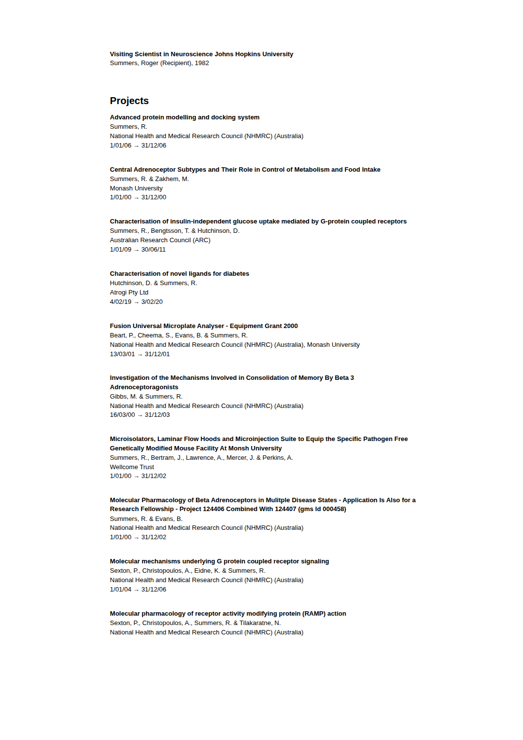Visiting Scientist in Neuroscience Johns Hopkins University
Summers, Roger (Recipient), 1982
Projects
Advanced protein modelling and docking system
Summers, R.
National Health and Medical Research Council (NHMRC) (Australia)
1/01/06 → 31/12/06
Central Adrenoceptor Subtypes and Their Role in Control of Metabolism and Food Intake
Summers, R. & Zakhem, M.
Monash University
1/01/00 → 31/12/00
Characterisation of insulin-independent glucose uptake mediated by G-protein coupled receptors
Summers, R., Bengtsson, T. & Hutchinson, D.
Australian Research Council (ARC)
1/01/09 → 30/06/11
Characterisation of novel ligands for diabetes
Hutchinson, D. & Summers, R.
Atrogi Pty Ltd
4/02/19 → 3/02/20
Fusion Universal Microplate Analyser - Equipment Grant 2000
Beart, P., Cheema, S., Evans, B. & Summers, R.
National Health and Medical Research Council (NHMRC) (Australia), Monash University
13/03/01 → 31/12/01
Investigation of the Mechanisms Involved in Consolidation of Memory By Beta 3 Adrenoceptoragonists
Gibbs, M. & Summers, R.
National Health and Medical Research Council (NHMRC) (Australia)
16/03/00 → 31/12/03
Microisolators, Laminar Flow Hoods and Microinjection Suite to Equip the Specific Pathogen Free Genetically Modified Mouse Facility At Monsh University
Summers, R., Bertram, J., Lawrence, A., Mercer, J. & Perkins, A.
Wellcome Trust
1/01/00 → 31/12/02
Molecular Pharmacology of Beta Adrenoceptors in Mulitple Disease States - Application Is Also for a Research Fellowship - Project 124406 Combined With 124407 (gms Id 000458)
Summers, R. & Evans, B.
National Health and Medical Research Council (NHMRC) (Australia)
1/01/00 → 31/12/02
Molecular mechanisms underlying G protein coupled receptor signaling
Sexton, P., Christopoulos, A., Eidne, K. & Summers, R.
National Health and Medical Research Council (NHMRC) (Australia)
1/01/04 → 31/12/06
Molecular pharmacology of receptor activity modifying protein (RAMP) action
Sexton, P., Christopoulos, A., Summers, R. & Tilakaratne, N.
National Health and Medical Research Council (NHMRC) (Australia)